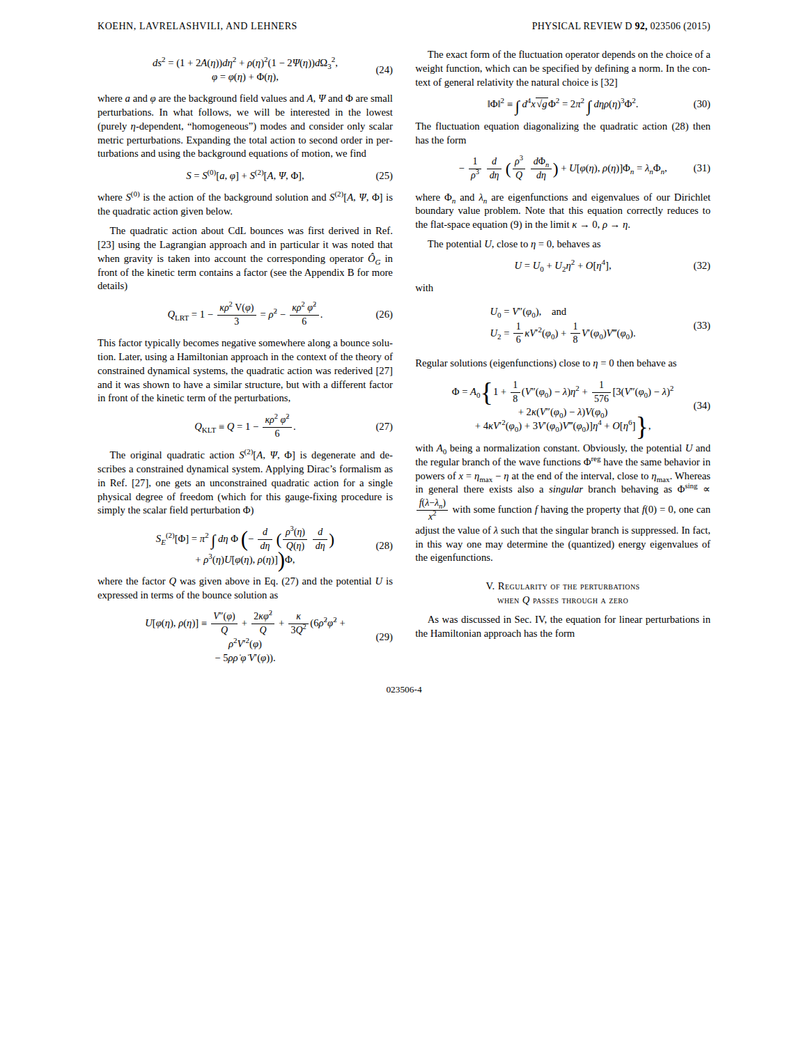Koehn, Lavrelashvili, and Lehners PHYSICAL REVIEW D 92, 023506 (2015)
ds2 = (1 + 2A(η))dη2 + ρ(η)2(1 − 2Ψ(η))d Ω32,
φ = φ(η) + Φ(η), (24)
where a and φ are the background field values and A, Ψ and Φ are small perturbations. In what follows, we will be interested in the lowest (purely η-dependent, “homogeneous”) modes and consider only scalar metric perturbations. Expanding the total action to second order in perturbations and using the background equations of motion, we find
S = S(0)[a, φ] + S(2)[A, Ψ, Φ], (25)
where S(0) is the action of the background solution and S(2)[A, Ψ, Φ] is the quadratic action given below.
The quadratic action about CdL bounces was first derived in Ref. [23] using the Lagrangian approach and in particular it was noted that when gravity is taken into account the corresponding operator ÔG in front of the kinetic term contains a factor (see the Appendix B for more details)
QLRT = 1 − κρ2 V(φ) 3 = ρ̇2 − κρ2 φ̇26. (26)
This factor typically becomes negative somewhere along a bounce solution. Later, using a Hamiltonian approach in the context of the theory of constrained dynamical systems, the quadratic action was rederived [27] and it was shown to have a similar structure, but with a different factor in front of the kinetic term of the perturbations,
QKLT ≡ Q = 1 − κρ2 φ̇26. (27)
The original quadratic action S(2)[A, Ψ, Φ] is degenerate and describes a constrained dynamical system. Applying Dirac’s formalism as in Ref. [27], one gets an unconstrained quadratic action for a single physical degree of freedom (which for this gauge-fixing procedure is simply the scalar field perturbation Φ)
SE(2)[Φ] = π2 ∫ dη Φ (− ddη (ρ3(η) Q(η) ddη)
+ ρ3(η)U[φ(η), ρ(η)]) Φ, (28)
where the factor Q was given above in Eq. (27) and the potential U is expressed in terms of the bounce solution as
U[φ(η), ρ(η)] ≡ V″(φ) Q + 2κφ̇2 Q + κ 3Q2(6ρ̇2φ̇2 + ρ2V′2(φ)
− 5ρρ̇ φ̇ V′(φ)). (29)
The exact form of the fluctuation operator depends on the choice of a weight function, which can be specified by defining a norm. In the context of general relativity the natural choice is [32]
‖Φ‖2 ≡ ∫ d4x√g Φ2 = 2π2 ∫ dηρ(η)3Φ2. (30)
The fluctuation equation diagonalizing the quadratic action (28) then has the form
− 1 ρ3 ddη (ρ3 Q d Φn dη) + U[φ(η), ρ(η)]Φn = λnΦn, (31)
where Φn and λn are eigenfunctions and eigenvalues of our Dirichlet boundary value problem. Note that this equation correctly reduces to the flat-space equation (9) in the limit κ → 0, ρ → η.
The potential U, close to η = 0, behaves as
U = U0 + U2η2 + O[η4], (32)
with
U0 = V″(φ0), and
U2 = 16 κV′2(φ0) + 18 V′(φ0)V‴(φ0).
(33)
Regular solutions (eigenfunctions) close to η = 0 then behave as
Φ = A0{1 + 18(V″(φ0) − λ)η2 + 1576[3(V″(φ0) − λ)2
+ 2κ(V″(φ0) − λ)V(φ0)
+ 4κV′2(φ0) + 3V′(φ0)V‴(φ0)]η4 + O[η6]}, (34)
with A0 being a normalization constant. Obviously, the potential U and the regular branch of the wave functions Φreg have the same behavior in powers of x = ηmax − η at the end of the interval, close to ηmax. Whereas in general there exists also a singular branch behaving as Φsing ∝ f(λ−λn) x2 with some function f having the property that f(0) = 0, one can adjust the value of λ such that the singular branch is suppressed. In fact, in this way one may determine the (quantized) energy eigenvalues of the eigenfunctions.
V. Regularity of the perturbations
when Q passes through a zero
As was discussed in Sec. IV, the equation for linear perturbations in the Hamiltonian approach has the form
023506-4